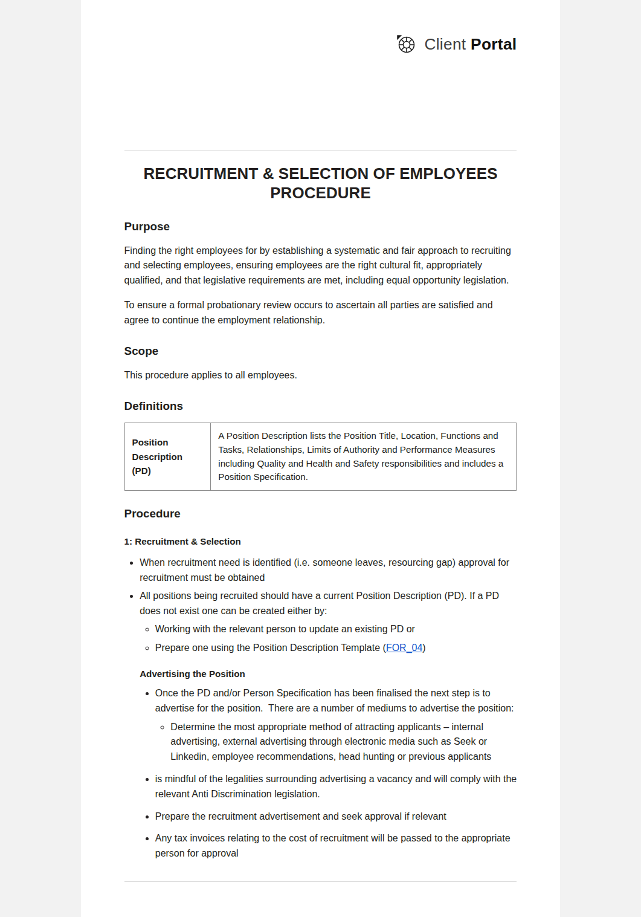Client Portal
RECRUITMENT & SELECTION OF EMPLOYEES PROCEDURE
Purpose
Finding the right employees for by establishing a systematic and fair approach to recruiting and selecting employees, ensuring employees are the right cultural fit, appropriately qualified, and that legislative requirements are met, including equal opportunity legislation.
To ensure a formal probationary review occurs to ascertain all parties are satisfied and agree to continue the employment relationship.
Scope
This procedure applies to all employees.
Definitions
| Position Description (PD) | A Position Description lists the Position Title, Location, Functions and Tasks, Relationships, Limits of Authority and Performance Measures including Quality and Health and Safety responsibilities and includes a Position Specification. |
Procedure
1: Recruitment & Selection
When recruitment need is identified (i.e. someone leaves, resourcing gap) approval for recruitment must be obtained
All positions being recruited should have a current Position Description (PD). If a PD does not exist one can be created either by:
Working with the relevant person to update an existing PD or
Prepare one using the Position Description Template (FOR_04)
Advertising the Position
Once the PD and/or Person Specification has been finalised the next step is to advertise for the position. There are a number of mediums to advertise the position:
Determine the most appropriate method of attracting applicants – internal advertising, external advertising through electronic media such as Seek or Linkedin, employee recommendations, head hunting or previous applicants
is mindful of the legalities surrounding advertising a vacancy and will comply with the relevant Anti Discrimination legislation.
Prepare the recruitment advertisement and seek approval if relevant
Any tax invoices relating to the cost of recruitment will be passed to the appropriate person for approval